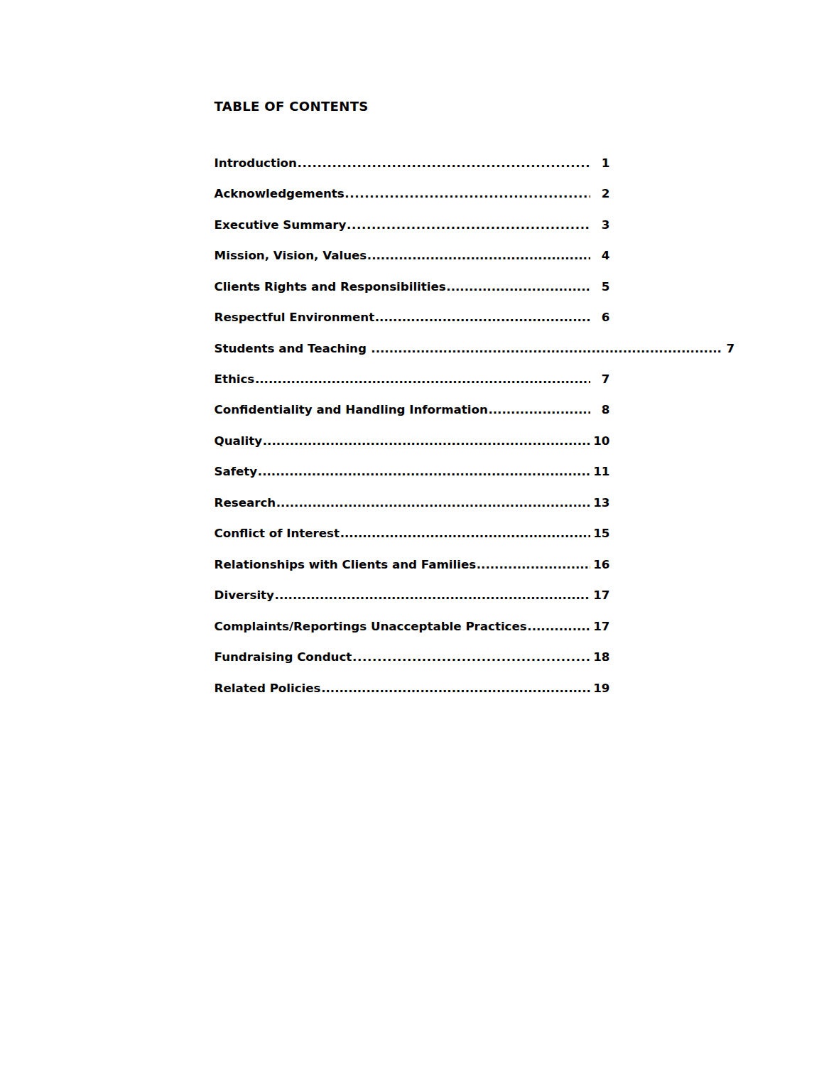TABLE OF CONTENTS
Introduction ........................................................................................... 1
Acknowledgements ................................................................................. 2
Executive Summary .................................................................................. 3
Mission, Vision, Values .............................................................................. 4
Clients Rights and Responsibilities ............................................................ 5
Respectful Environment ............................................................................. 6
Students and Teaching .............................................................................. 7
Ethics ................................................................................................. 7
Confidentiality and Handling Information ..................................................... 8
Quality .............................................................................................. 10
Safety ............................................................................................... 11
Research ........................................................................................... 13
Conflict of Interest ................................................................................. 15
Relationships with Clients and Families ....................................................... 16
Diversity ........................................................................................... 17
Complaints/Reportings Unacceptable Practices ......................................... 17
Fundraising Conduct .............................................................................. 18
Related Policies ..................................................................................... 19